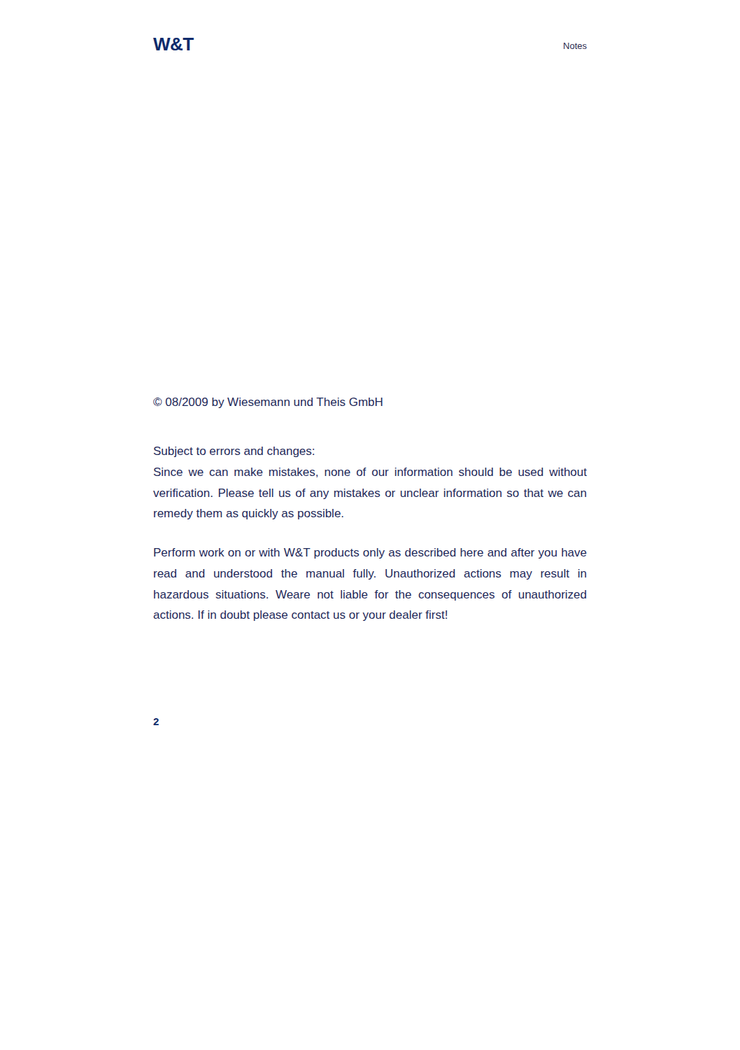W&T
Notes
© 08/2009 by Wiesemann und Theis GmbH
Subject to errors and changes:
Since we can make mistakes, none of our information should be used without verification. Please tell us of any mistakes or unclear information so that we can remedy them as quickly as possible.
Perform work on or with W&T products only as described here and after you have read and understood the manual fully. Unauthorized actions may result in hazardous situations. Weare not liable for the consequences of unauthorized actions. If in doubt please contact us or your dealer first!
2